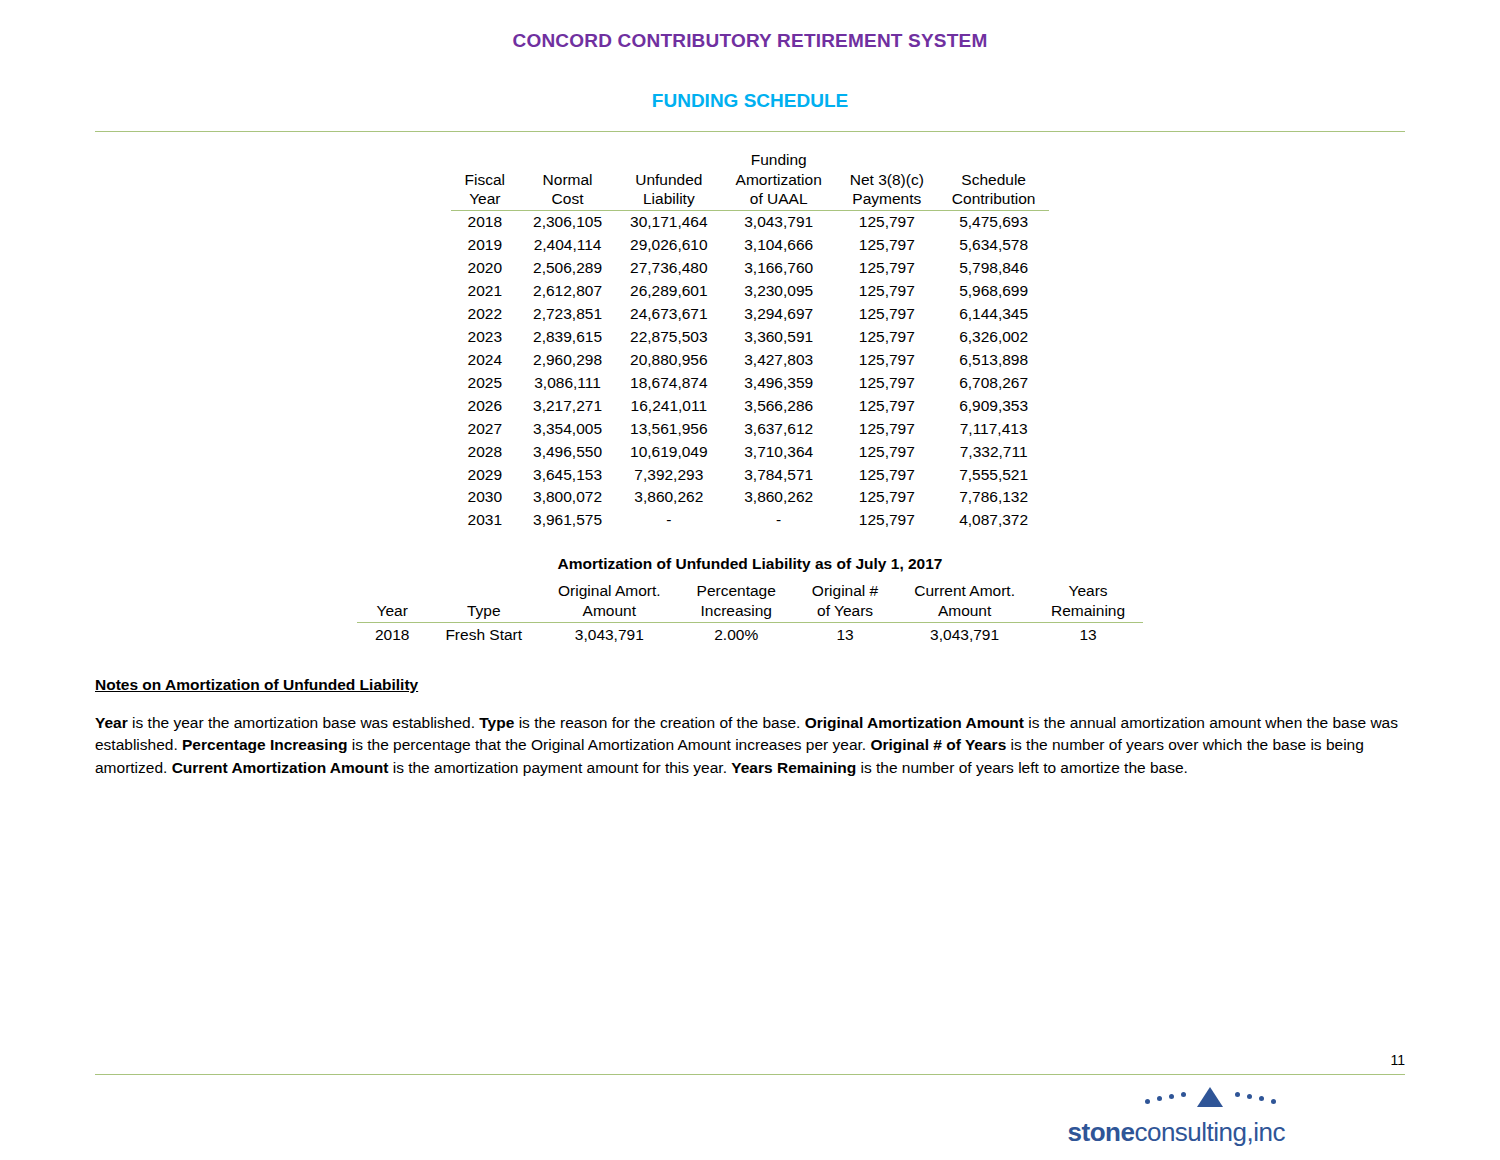CONCORD CONTRIBUTORY RETIREMENT SYSTEM
FUNDING SCHEDULE
| | | | Funding | | |
| --- | --- | --- | --- | --- | --- |
| Fiscal | Normal | Unfunded | Amortization | Net 3(8)(c) | Schedule |
| Year | Cost | Liability | of UAAL | Payments | Contribution |
| 2018 | 2,306,105 | 30,171,464 | 3,043,791 | 125,797 | 5,475,693 |
| 2019 | 2,404,114 | 29,026,610 | 3,104,666 | 125,797 | 5,634,578 |
| 2020 | 2,506,289 | 27,736,480 | 3,166,760 | 125,797 | 5,798,846 |
| 2021 | 2,612,807 | 26,289,601 | 3,230,095 | 125,797 | 5,968,699 |
| 2022 | 2,723,851 | 24,673,671 | 3,294,697 | 125,797 | 6,144,345 |
| 2023 | 2,839,615 | 22,875,503 | 3,360,591 | 125,797 | 6,326,002 |
| 2024 | 2,960,298 | 20,880,956 | 3,427,803 | 125,797 | 6,513,898 |
| 2025 | 3,086,111 | 18,674,874 | 3,496,359 | 125,797 | 6,708,267 |
| 2026 | 3,217,271 | 16,241,011 | 3,566,286 | 125,797 | 6,909,353 |
| 2027 | 3,354,005 | 13,561,956 | 3,637,612 | 125,797 | 7,117,413 |
| 2028 | 3,496,550 | 10,619,049 | 3,710,364 | 125,797 | 7,332,711 |
| 2029 | 3,645,153 | 7,392,293 | 3,784,571 | 125,797 | 7,555,521 |
| 2030 | 3,800,072 | 3,860,262 | 3,860,262 | 125,797 | 7,786,132 |
| 2031 | 3,961,575 | - | - | 125,797 | 4,087,372 |
Amortization of Unfunded Liability as of July 1, 2017
| | | Original Amort. | Percentage | Original # | Current Amort. | Years |
| --- | --- | --- | --- | --- | --- | --- |
| Year | Type | Amount | Increasing | of Years | Amount | Remaining |
| 2018 | Fresh Start | 3,043,791 | 2.00% | 13 | 3,043,791 | 13 |
Notes on Amortization of Unfunded Liability
Year is the year the amortization base was established. Type is the reason for the creation of the base. Original Amortization Amount is the annual amortization amount when the base was established. Percentage Increasing is the percentage that the Original Amortization Amount increases per year. Original # of Years is the number of years over which the base is being amortized. Current Amortization Amount is the amortization payment amount for this year. Years Remaining is the number of years left to amortize the base.
11
stone consulting,inc